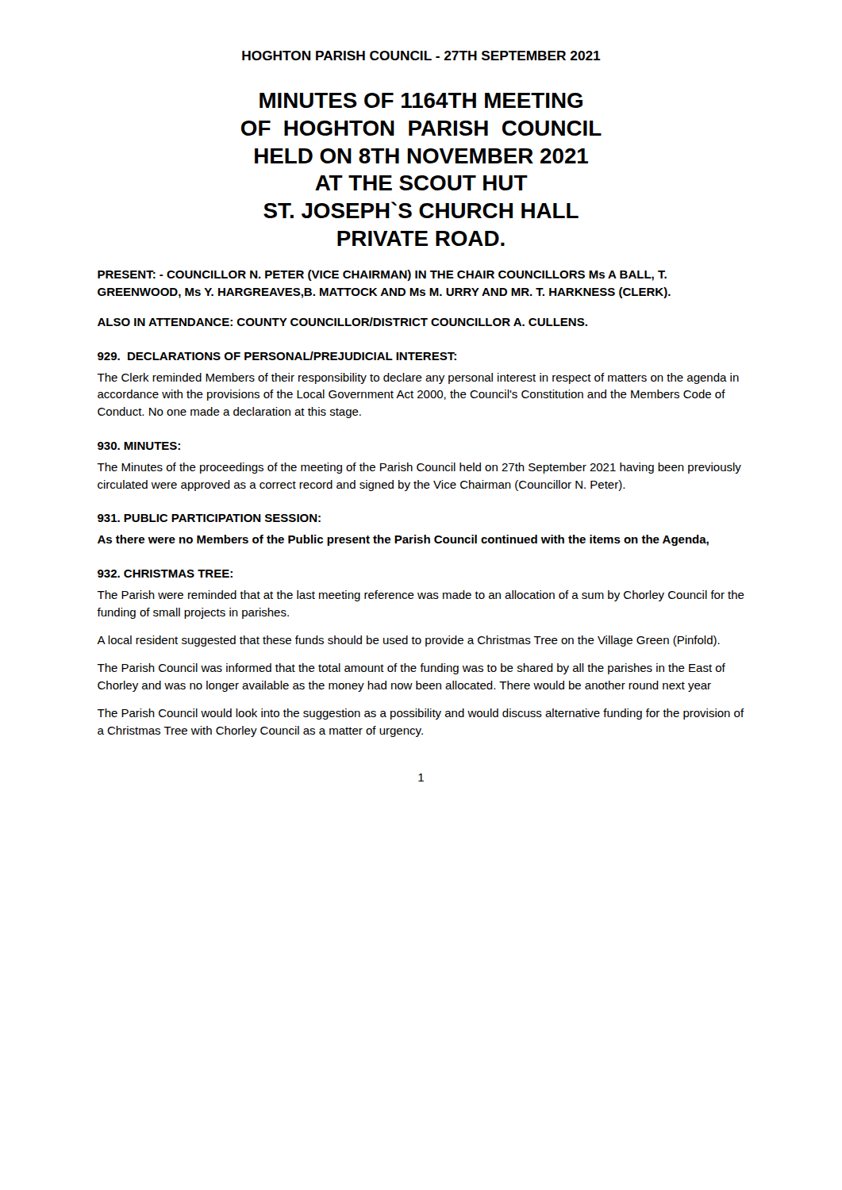HOGHTON PARISH COUNCIL - 27TH SEPTEMBER 2021
MINUTES OF 1164TH MEETING
OF HOGHTON PARISH COUNCIL
HELD ON 8TH NOVEMBER 2021
AT THE SCOUT HUT
ST. JOSEPH`S CHURCH HALL
PRIVATE ROAD.
PRESENT: - COUNCILLOR N. PETER (VICE CHAIRMAN) IN THE CHAIR COUNCILLORS Ms A BALL, T. GREENWOOD, Ms Y. HARGREAVES,B. MATTOCK AND Ms M. URRY AND MR. T. HARKNESS (CLERK).
ALSO IN ATTENDANCE: COUNTY COUNCILLOR/DISTRICT COUNCILLOR A. CULLENS.
929. DECLARATIONS OF PERSONAL/PREJUDICIAL INTEREST:
The Clerk reminded Members of their responsibility to declare any personal interest in respect of matters on the agenda in accordance with the provisions of the Local Government Act 2000, the Council's Constitution and the Members Code of Conduct. No one made a declaration at this stage.
930. MINUTES:
The Minutes of the proceedings of the meeting of the Parish Council held on 27th September 2021 having been previously circulated were approved as a correct record and signed by the Vice Chairman (Councillor N. Peter).
931. PUBLIC PARTICIPATION SESSION:
As there were no Members of the Public present the Parish Council continued with the items on the Agenda,
932. CHRISTMAS TREE:
The Parish were reminded that at the last meeting reference was made to an allocation of a sum by Chorley Council for the funding of small projects in parishes.
A local resident suggested that these funds should be used to provide a Christmas Tree on the Village Green (Pinfold).
The Parish Council was informed that the total amount of the funding was to be shared by all the parishes in the East of Chorley and was no longer available as the money had now been allocated. There would be another round next year
The Parish Council would look into the suggestion as a possibility and would discuss alternative funding for the provision of a Christmas Tree with Chorley Council as a matter of urgency.
1